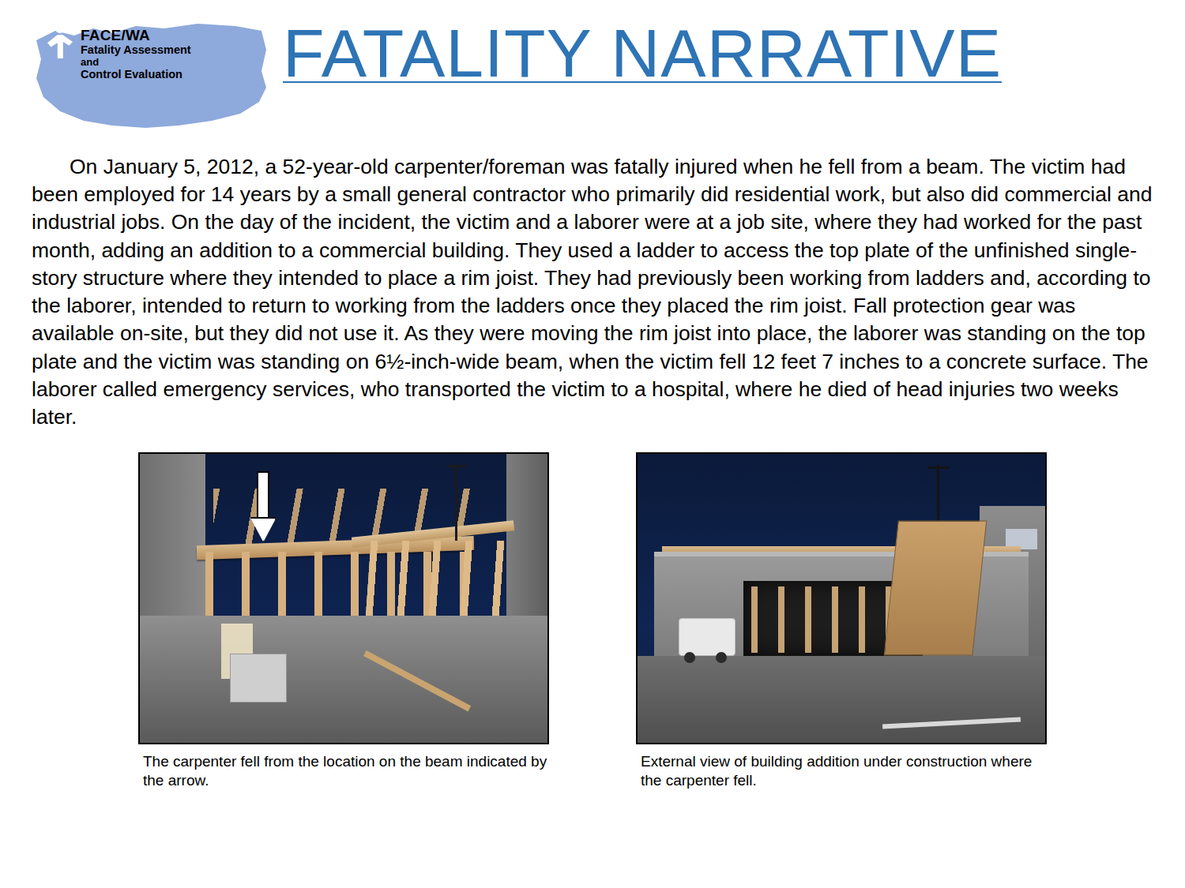FACE/WA
Fatality Assessment
and
Control Evaluation
FATALITY NARRATIVE
On January 5, 2012, a 52-year-old carpenter/foreman was fatally injured when he fell from a beam. The victim had been employed for 14 years by a small general contractor who primarily did residential work, but also did commercial and industrial jobs. On the day of the incident, the victim and a laborer were at a job site, where they had worked for the past month, adding an addition to a commercial building. They used a ladder to access the top plate of the unfinished single-story structure where they intended to place a rim joist. They had previously been working from ladders and, according to the laborer, intended to return to working from the ladders once they placed the rim joist. Fall protection gear was available on-site, but they did not use it. As they were moving the rim joist into place, the laborer was standing on the top plate and the victim was standing on 6½-inch-wide beam, when the victim fell 12 feet 7 inches to a concrete surface. The laborer called emergency services, who transported the victim to a hospital, where he died of head injuries two weeks later.
The carpenter fell from the location on the beam indicated by the arrow.
External view of building addition under construction where the carpenter fell.